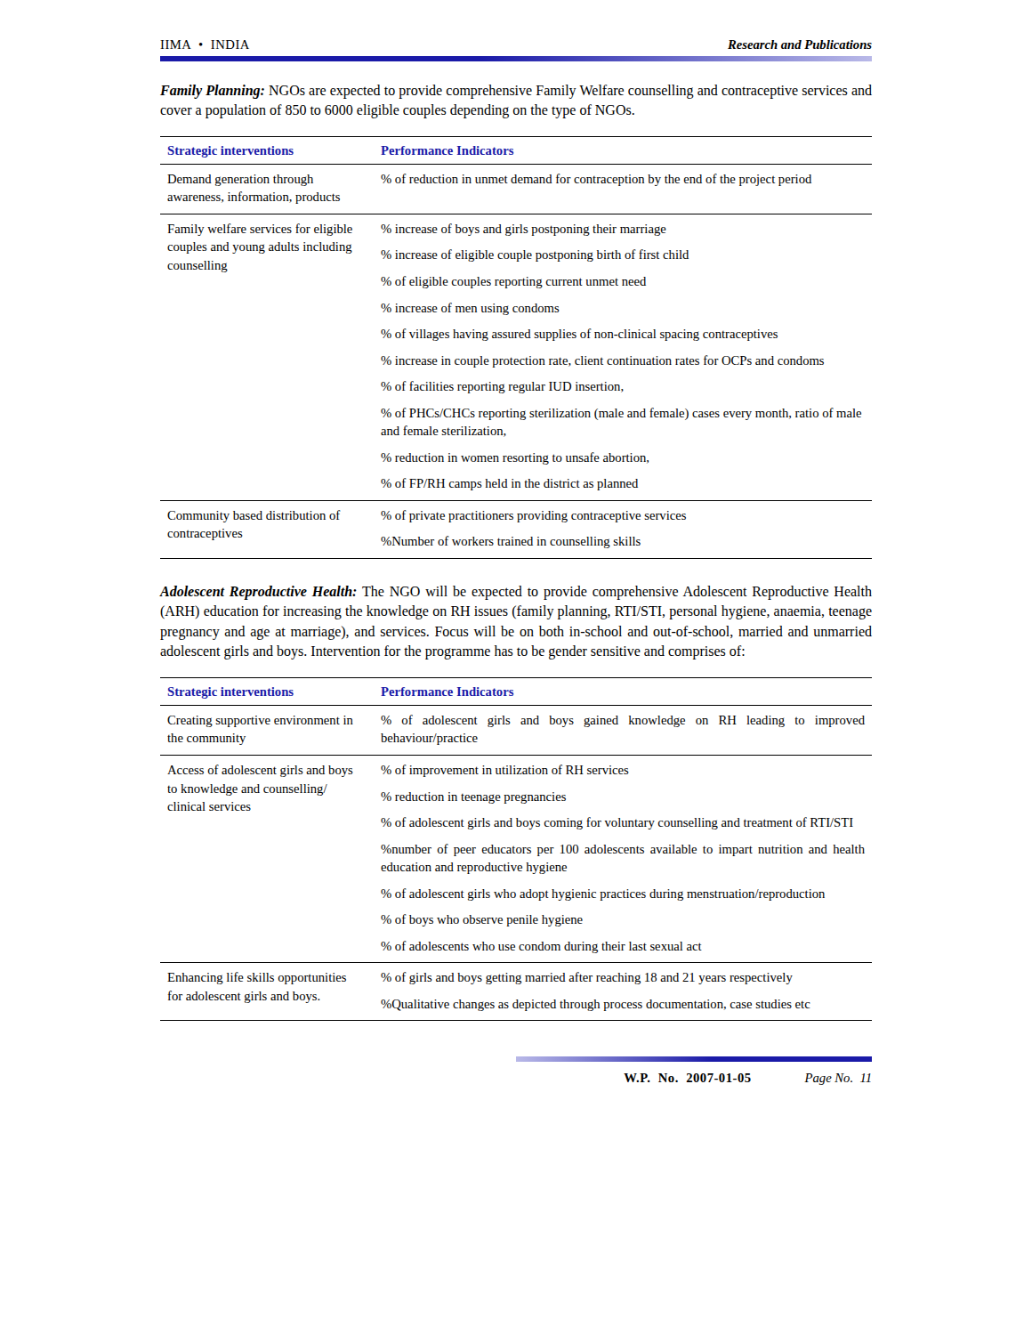IIMA • INDIA
Research and Publications
Family Planning: NGOs are expected to provide comprehensive Family Welfare counselling and contraceptive services and cover a population of 850 to 6000 eligible couples depending on the type of NGOs.
| Strategic interventions | Performance Indicators |
| --- | --- |
| Demand generation through awareness, information, products | % of reduction in unmet demand for contraception by the end of the project period |
| Family welfare services for eligible couples and young adults including counselling | % increase of boys and girls postponing their marriage % increase of eligible couple postponing birth of first child % of eligible couples reporting current unmet need % increase of men using condoms % of villages having assured supplies of non‑clinical spacing contraceptives % increase in couple protection rate, client continuation rates for OCPs and condoms % of facilities reporting regular IUD insertion, % of PHCs/CHCs reporting sterilization (male and female) cases every month, ratio of male and female sterilization, % reduction in women resorting to unsafe abortion, % of FP/RH camps held in the district as planned |
| Community based distribution of contraceptives | % of private practitioners providing contraceptive services %Number of workers trained in counselling skills |
Adolescent Reproductive Health: The NGO will be expected to provide comprehensive Adolescent Reproductive Health (ARH) education for increasing the knowledge on RH issues (family planning, RTI/STI, personal hygiene, anaemia, teenage pregnancy and age at marriage), and services. Focus will be on both in‑school and out‑of‑school, married and unmarried adolescent girls and boys. Intervention for the programme has to be gender sensitive and comprises of:
| Strategic interventions | Performance Indicators |
| --- | --- |
| Creating supportive environment in the community | % of adolescent girls and boys gained knowledge on RH leading to improved behaviour/practice |
| Access of adolescent girls and boys to knowledge and counselling/ clinical services | % of improvement in utilization of RH services % reduction in teenage pregnancies % of adolescent girls and boys coming for voluntary counselling and treatment of RTI/STI %number of peer educators per 100 adolescents available to impart nutrition and health education and reproductive hygiene % of adolescent girls who adopt hygienic practices during menstruation/reproduction % of boys who observe penile hygiene % of adolescents who use condom during their last sexual act |
| Enhancing life skills opportunities for adolescent girls and boys. | % of girls and boys getting married after reaching 18 and 21 years respectively %Qualitative changes as depicted through process documentation, case studies etc |
W.P. No. 2007-01-05 Page No. 11